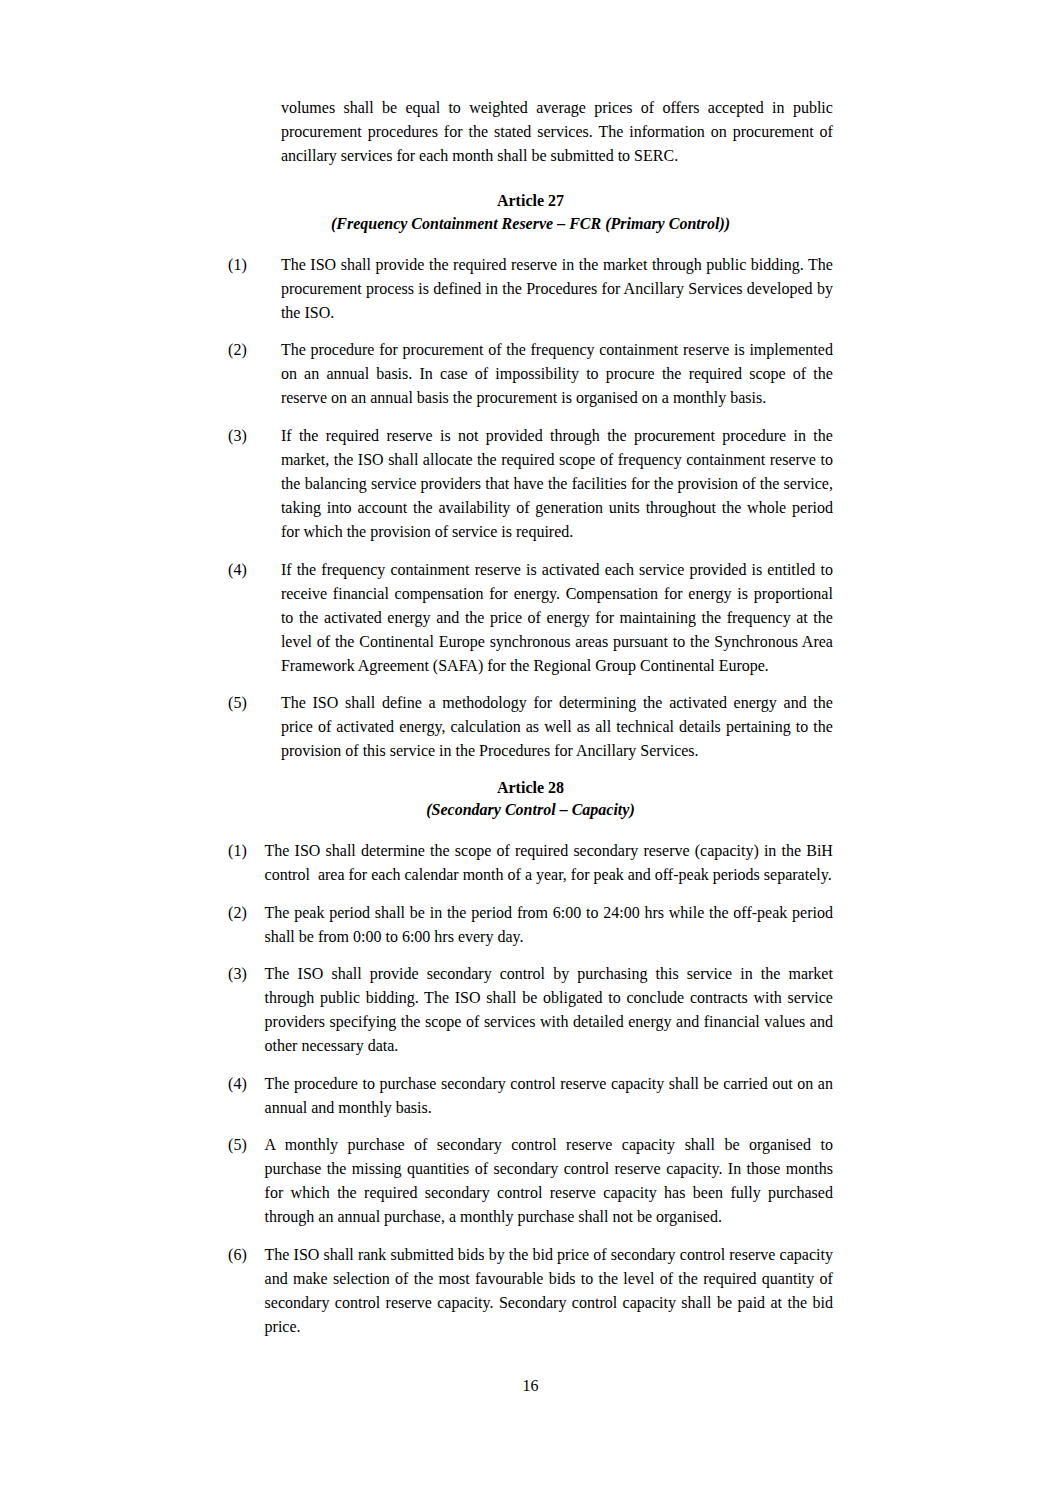volumes shall be equal to weighted average prices of offers accepted in public procurement procedures for the stated services. The information on procurement of ancillary services for each month shall be submitted to SERC.
Article 27(Frequency Containment Reserve – FCR (Primary Control))
(1) The ISO shall provide the required reserve in the market through public bidding. The procurement process is defined in the Procedures for Ancillary Services developed by the ISO.
(2) The procedure for procurement of the frequency containment reserve is implemented on an annual basis. In case of impossibility to procure the required scope of the reserve on an annual basis the procurement is organised on a monthly basis.
(3) If the required reserve is not provided through the procurement procedure in the market, the ISO shall allocate the required scope of frequency containment reserve to the balancing service providers that have the facilities for the provision of the service, taking into account the availability of generation units throughout the whole period for which the provision of service is required.
(4) If the frequency containment reserve is activated each service provided is entitled to receive financial compensation for energy. Compensation for energy is proportional to the activated energy and the price of energy for maintaining the frequency at the level of the Continental Europe synchronous areas pursuant to the Synchronous Area Framework Agreement (SAFA) for the Regional Group Continental Europe.
(5) The ISO shall define a methodology for determining the activated energy and the price of activated energy, calculation as well as all technical details pertaining to the provision of this service in the Procedures for Ancillary Services.
Article 28(Secondary Control – Capacity)
(1) The ISO shall determine the scope of required secondary reserve (capacity) in the BiH control area for each calendar month of a year, for peak and off-peak periods separately.
(2) The peak period shall be in the period from 6:00 to 24:00 hrs while the off-peak period shall be from 0:00 to 6:00 hrs every day.
(3) The ISO shall provide secondary control by purchasing this service in the market through public bidding. The ISO shall be obligated to conclude contracts with service providers specifying the scope of services with detailed energy and financial values and other necessary data.
(4) The procedure to purchase secondary control reserve capacity shall be carried out on an annual and monthly basis.
(5) A monthly purchase of secondary control reserve capacity shall be organised to purchase the missing quantities of secondary control reserve capacity. In those months for which the required secondary control reserve capacity has been fully purchased through an annual purchase, a monthly purchase shall not be organised.
(6) The ISO shall rank submitted bids by the bid price of secondary control reserve capacity and make selection of the most favourable bids to the level of the required quantity of secondary control reserve capacity. Secondary control capacity shall be paid at the bid price.
16